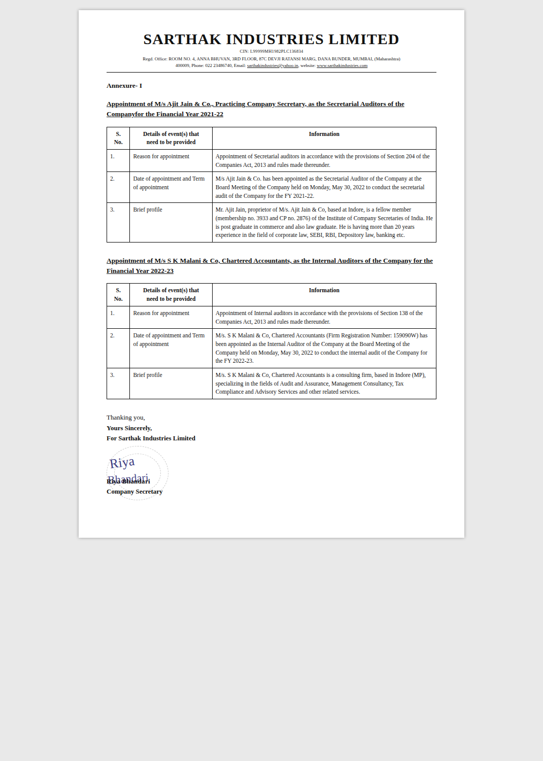SARTHAK INDUSTRIES LIMITED
CIN: L99999MH1982PLC136834
Regd. Office: ROOM NO. 4, ANNA BHUVAN, 3RD FLOOR, 87C DEVJI RATANSI MARG, DANA BUNDER, MUMBAI, (Maharashtra)
400009, Phone: 022 23486740, Email: sarthakindustries@yahoo.in, website: www.sarthakindustries.com
Annexure- I
Appointment of M/s Ajit Jain & Co., Practicing Company Secretary, as the Secretarial Auditors of the Companyfor the Financial Year 2021-22
| S. No. | Details of event(s) that need to be provided | Information |
| --- | --- | --- |
| 1. | Reason for appointment | Appointment of Secretarial auditors in accordance with the provisions of Section 204 of the Companies Act, 2013 and rules made thereunder. |
| 2. | Date of appointment and Term of appointment | M/s Ajit Jain & Co. has been appointed as the Secretarial Auditor of the Company at the Board Meeting of the Company held on Monday, May 30, 2022 to conduct the secretarial audit of the Company for the FY 2021-22. |
| 3. | Brief profile | Mr. Ajit Jain, proprietor of M/s. Ajit Jain & Co, based at Indore, is a fellow member (membership no. 3933 and CP no. 2876) of the Institute of Company Secretaries of India. He is post graduate in commerce and also law graduate. He is having more than 20 years experience in the field of corporate law, SEBI, RBI, Depository law, banking etc. |
Appointment of M/s S K Malani & Co, Chartered Accountants, as the Internal Auditors of the Company for the Financial Year 2022-23
| S. No. | Details of event(s) that need to be provided | Information |
| --- | --- | --- |
| 1. | Reason for appointment | Appointment of Internal auditors in accordance with the provisions of Section 138 of the Companies Act, 2013 and rules made thereunder. |
| 2. | Date of appointment and Term of appointment | M/s. S K Malani & Co, Chartered Accountants (Firm Registration Number: 159090W) has been appointed as the Internal Auditor of the Company at the Board Meeting of the Company held on Monday, May 30, 2022 to conduct the internal audit of the Company for the FY 2022-23. |
| 3. | Brief profile | M/s. S K Malani & Co, Chartered Accountants is a consulting firm, based in Indore (MP), specializing in the fields of Audit and Assurance, Management Consultancy, Tax Compliance and Advisory Services and other related services. |
Thanking you,
Yours Sincerely,
For Sarthak Industries Limited
Riya
Bhandari
Riya Bhandari
Company Secretary